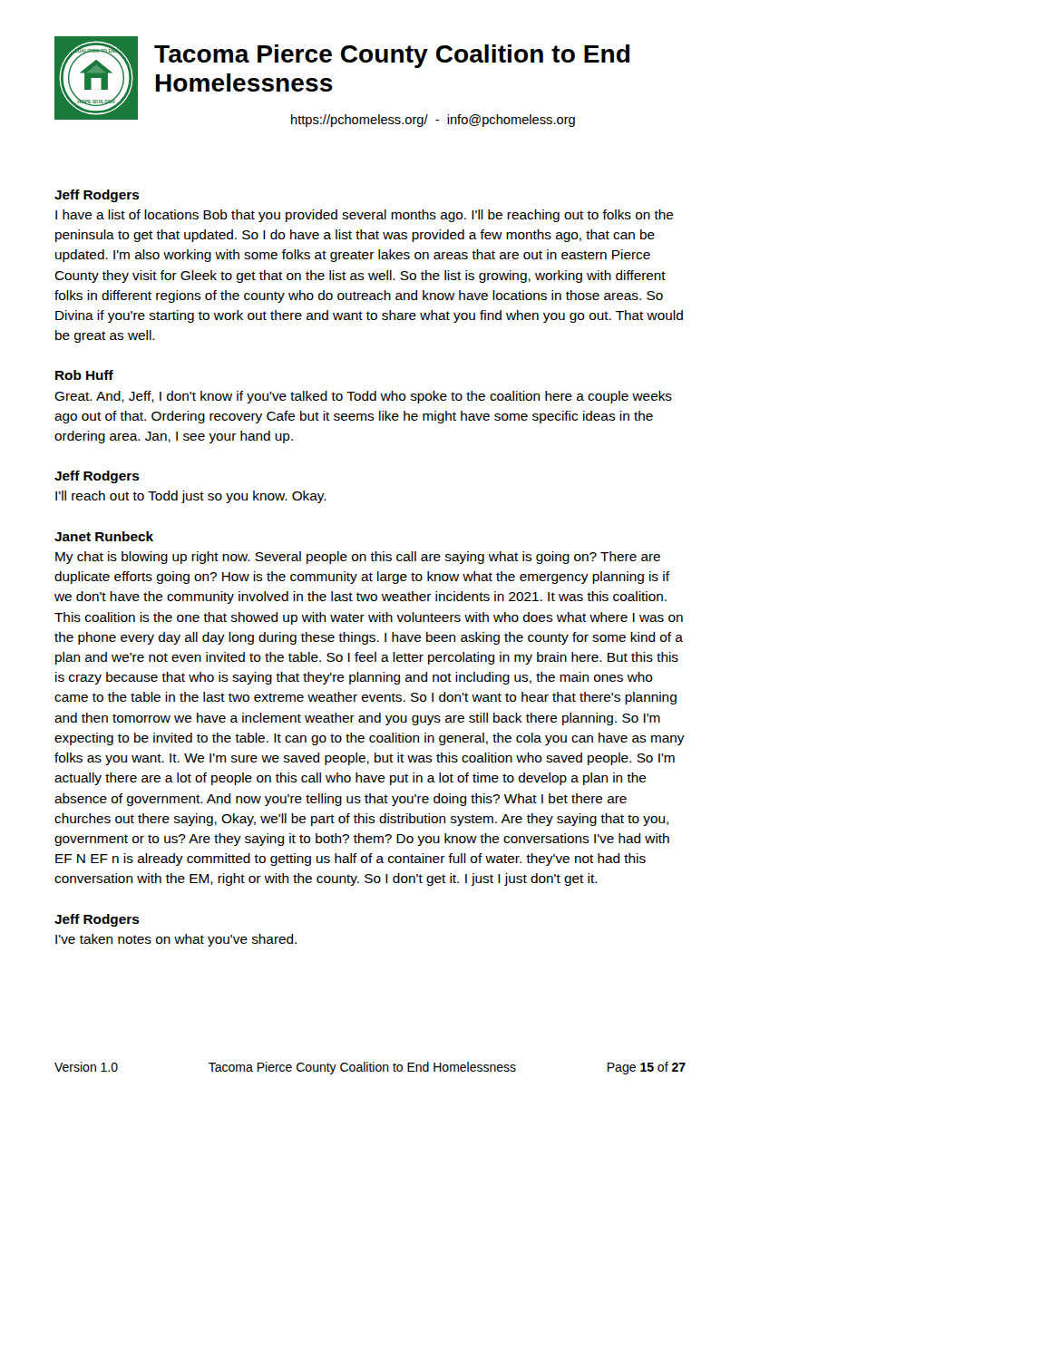HOPE BUILDER COALITION TO END
Tacoma Pierce County Coalition to End Homelessness
https://pchomeless.org/ - info@pchomeless.org
Jeff Rodgers
I have a list of locations Bob that you provided several months ago. I'll be reaching out to folks on the peninsula to get that updated. So I do have a list that was provided a few months ago, that can be updated. I'm also working with some folks at greater lakes on areas that are out in eastern Pierce County they visit for Gleek to get that on the list as well. So the list is growing, working with different folks in different regions of the county who do outreach and know have locations in those areas. So Divina if you're starting to work out there and want to share what you find when you go out. That would be great as well.
Rob Huff
Great. And, Jeff, I don't know if you've talked to Todd who spoke to the coalition here a couple weeks ago out of that. Ordering recovery Cafe but it seems like he might have some specific ideas in the ordering area. Jan, I see your hand up.
Jeff Rodgers
I'll reach out to Todd just so you know. Okay.
Janet Runbeck
My chat is blowing up right now. Several people on this call are saying what is going on? There are duplicate efforts going on? How is the community at large to know what the emergency planning is if we don't have the community involved in the last two weather incidents in 2021. It was this coalition. This coalition is the one that showed up with water with volunteers with who does what where I was on the phone every day all day long during these things. I have been asking the county for some kind of a plan and we're not even invited to the table. So I feel a letter percolating in my brain here. But this this is crazy because that who is saying that they're planning and not including us, the main ones who came to the table in the last two extreme weather events. So I don't want to hear that there's planning and then tomorrow we have a inclement weather and you guys are still back there planning. So I'm expecting to be invited to the table. It can go to the coalition in general, the cola you can have as many folks as you want. It. We I'm sure we saved people, but it was this coalition who saved people. So I'm actually there are a lot of people on this call who have put in a lot of time to develop a plan in the absence of government. And now you're telling us that you're doing this? What I bet there are churches out there saying, Okay, we'll be part of this distribution system. Are they saying that to you, government or to us? Are they saying it to both? them? Do you know the conversations I've had with EF N EF n is already committed to getting us half of a container full of water. they've not had this conversation with the EM, right or with the county. So I don't get it. I just I just don't get it.
Jeff Rodgers
I've taken notes on what you've shared.
Version 1.0
Tacoma Pierce County Coalition to End Homelessness
Page 15 of 27